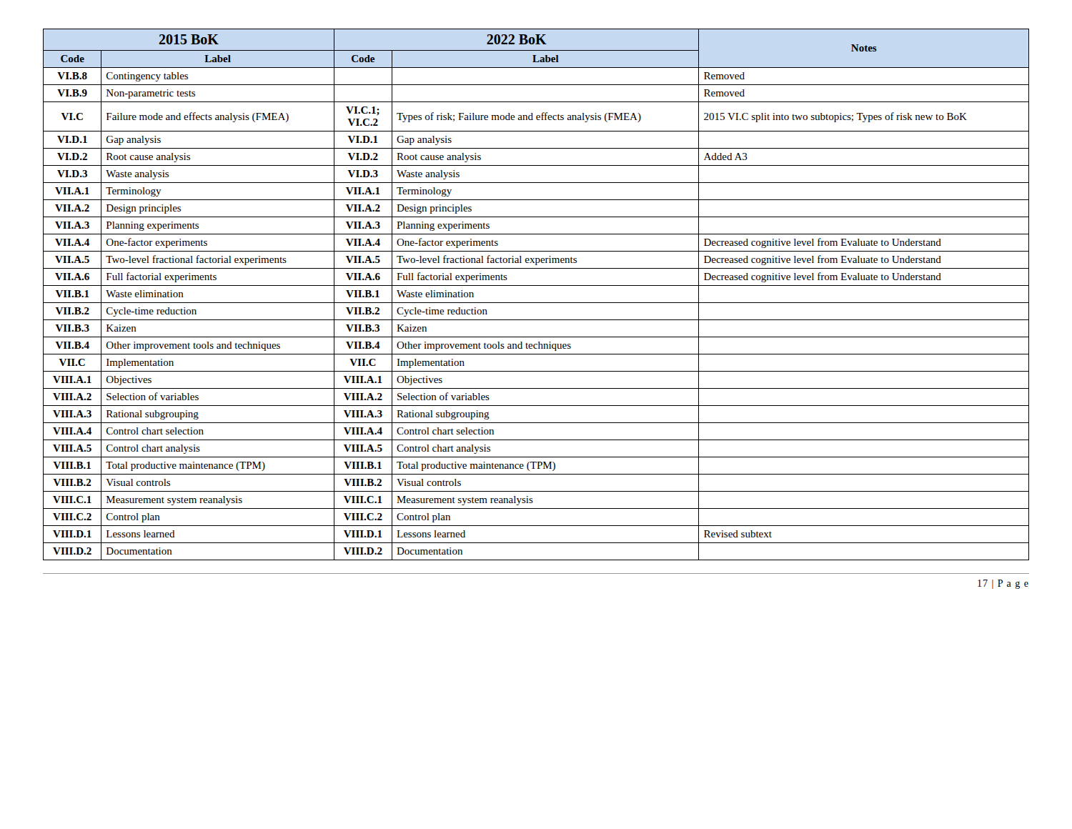| 2015 BoK | 2022 BoK | Notes |
| --- | --- | --- |
| Code | Label | Code | Label |
| VI.B.8 | Contingency tables | | | Removed |
| VI.B.9 | Non-parametric tests | | | Removed |
| VI.C | Failure mode and effects analysis (FMEA) | VI.C.1; VI.C.2 | Types of risk; Failure mode and effects analysis (FMEA) | 2015 VI.C split into two subtopics; Types of risk new to BoK |
| VI.D.1 | Gap analysis | VI.D.1 | Gap analysis | |
| VI.D.2 | Root cause analysis | VI.D.2 | Root cause analysis | Added A3 |
| VI.D.3 | Waste analysis | VI.D.3 | Waste analysis | |
| VII.A.1 | Terminology | VII.A.1 | Terminology | |
| VII.A.2 | Design principles | VII.A.2 | Design principles | |
| VII.A.3 | Planning experiments | VII.A.3 | Planning experiments | |
| VII.A.4 | One-factor experiments | VII.A.4 | One-factor experiments | Decreased cognitive level from Evaluate to Understand |
| VII.A.5 | Two-level fractional factorial experiments | VII.A.5 | Two-level fractional factorial experiments | Decreased cognitive level from Evaluate to Understand |
| VII.A.6 | Full factorial experiments | VII.A.6 | Full factorial experiments | Decreased cognitive level from Evaluate to Understand |
| VII.B.1 | Waste elimination | VII.B.1 | Waste elimination | |
| VII.B.2 | Cycle-time reduction | VII.B.2 | Cycle-time reduction | |
| VII.B.3 | Kaizen | VII.B.3 | Kaizen | |
| VII.B.4 | Other improvement tools and techniques | VII.B.4 | Other improvement tools and techniques | |
| VII.C | Implementation | VII.C | Implementation | |
| VIII.A.1 | Objectives | VIII.A.1 | Objectives | |
| VIII.A.2 | Selection of variables | VIII.A.2 | Selection of variables | |
| VIII.A.3 | Rational subgrouping | VIII.A.3 | Rational subgrouping | |
| VIII.A.4 | Control chart selection | VIII.A.4 | Control chart selection | |
| VIII.A.5 | Control chart analysis | VIII.A.5 | Control chart analysis | |
| VIII.B.1 | Total productive maintenance (TPM) | VIII.B.1 | Total productive maintenance (TPM) | |
| VIII.B.2 | Visual controls | VIII.B.2 | Visual controls | |
| VIII.C.1 | Measurement system reanalysis | VIII.C.1 | Measurement system reanalysis | |
| VIII.C.2 | Control plan | VIII.C.2 | Control plan | |
| VIII.D.1 | Lessons learned | VIII.D.1 | Lessons learned | Revised subtext |
| VIII.D.2 | Documentation | VIII.D.2 | Documentation | |
17 | P a g e